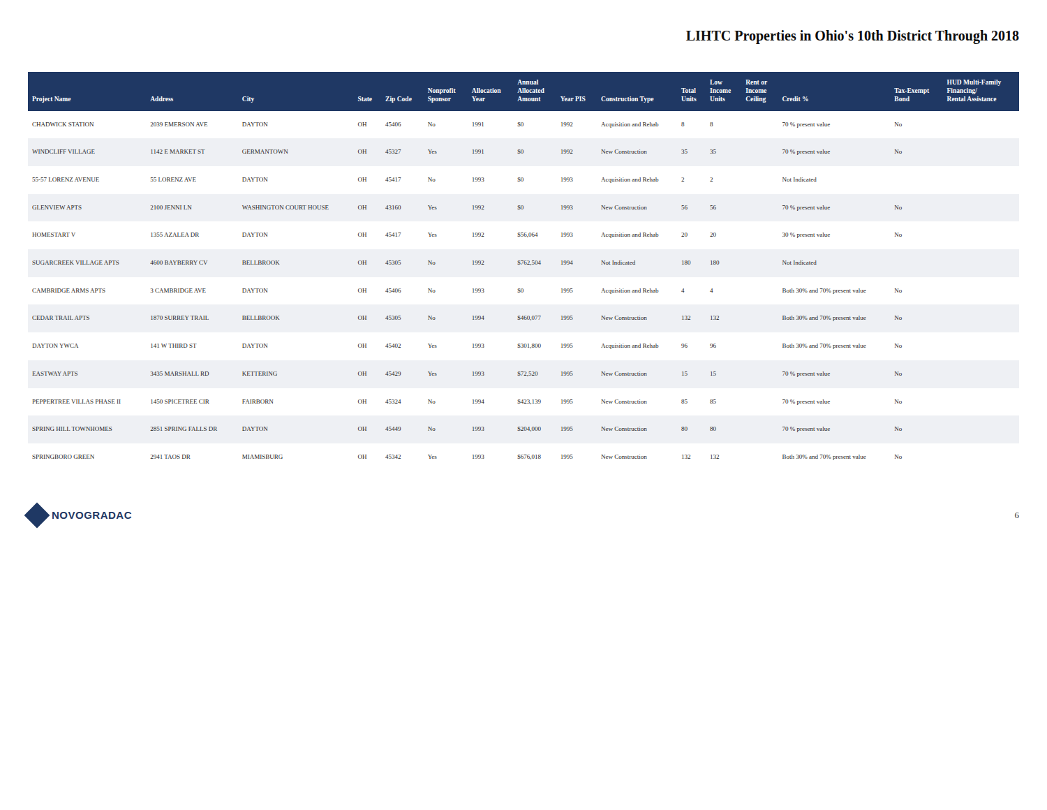LIHTC Properties in Ohio's 10th District Through 2018
| Project Name | Address | City | State | Zip Code | Nonprofit Sponsor | Allocation Year | Annual Allocated Amount | Year PIS | Construction Type | Total Units | Low Income Units | Rent or Income Ceiling | Credit % | Tax-Exempt Bond | HUD Multi-Family Financing/ Rental Assistance |
| --- | --- | --- | --- | --- | --- | --- | --- | --- | --- | --- | --- | --- | --- | --- | --- |
| CHADWICK STATION | 2039 EMERSON AVE | DAYTON | OH | 45406 | No | 1991 | $0 | 1992 | Acquisition and Rehab | 8 | 8 | | 70 % present value | No | |
| WINDCLIFF VILLAGE | 1142 E MARKET ST | GERMANTOWN | OH | 45327 | Yes | 1991 | $0 | 1992 | New Construction | 35 | 35 | | 70 % present value | No | |
| 55-57 LORENZ AVENUE | 55 LORENZ AVE | DAYTON | OH | 45417 | No | 1993 | $0 | 1993 | Acquisition and Rehab | 2 | 2 | | Not Indicated | | |
| GLENVIEW APTS | 2100 JENNI LN | WASHINGTON COURT HOUSE | OH | 43160 | Yes | 1992 | $0 | 1993 | New Construction | 56 | 56 | | 70 % present value | No | |
| HOMESTART V | 1355 AZALEA DR | DAYTON | OH | 45417 | Yes | 1992 | $56,064 | 1993 | Acquisition and Rehab | 20 | 20 | | 30 % present value | No | |
| SUGARCREEK VILLAGE APTS | 4600 BAYBERRY CV | BELLBROOK | OH | 45305 | No | 1992 | $762,504 | 1994 | Not Indicated | 180 | 180 | | Not Indicated | | |
| CAMBRIDGE ARMS APTS | 3 CAMBRIDGE AVE | DAYTON | OH | 45406 | No | 1993 | $0 | 1995 | Acquisition and Rehab | 4 | 4 | | Both 30% and 70% present value | No | |
| CEDAR TRAIL APTS | 1870 SURREY TRAIL | BELLBROOK | OH | 45305 | No | 1994 | $460,077 | 1995 | New Construction | 132 | 132 | | Both 30% and 70% present value | No | |
| DAYTON YWCA | 141 W THIRD ST | DAYTON | OH | 45402 | Yes | 1993 | $301,800 | 1995 | Acquisition and Rehab | 96 | 96 | | Both 30% and 70% present value | No | |
| EASTWAY APTS | 3435 MARSHALL RD | KETTERING | OH | 45429 | Yes | 1993 | $72,520 | 1995 | New Construction | 15 | 15 | | 70 % present value | No | |
| PEPPERTREE VILLAS PHASE II | 1450 SPICETREE CIR | FAIRBORN | OH | 45324 | No | 1994 | $423,139 | 1995 | New Construction | 85 | 85 | | 70 % present value | No | |
| SPRING HILL TOWNHOMES | 2851 SPRING FALLS DR | DAYTON | OH | 45449 | No | 1993 | $204,000 | 1995 | New Construction | 80 | 80 | | 70 % present value | No | |
| SPRINGBORO GREEN | 2941 TAOS DR | MIAMISBURG | OH | 45342 | Yes | 1993 | $676,018 | 1995 | New Construction | 132 | 132 | | Both 30% and 70% present value | No | |
NOVOGRADAC
6